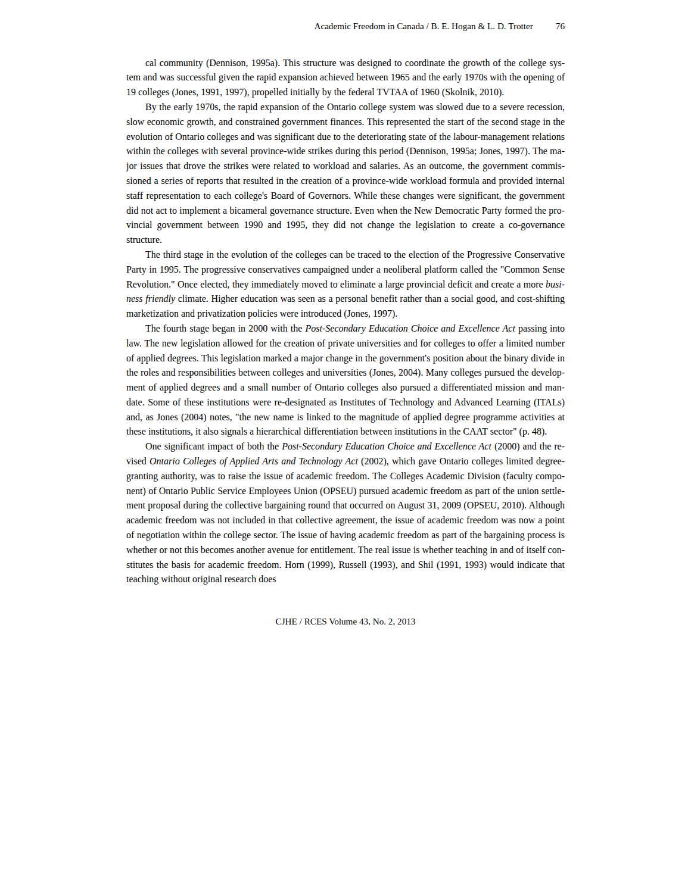Academic Freedom in Canada / B. E. Hogan & L. D. Trotter76
cal community (Dennison, 1995a). This structure was designed to coordinate the growth of the college system and was successful given the rapid expansion achieved between 1965 and the early 1970s with the opening of 19 colleges (Jones, 1991, 1997), propelled initially by the federal TVTAA of 1960 (Skolnik, 2010).
By the early 1970s, the rapid expansion of the Ontario college system was slowed due to a severe recession, slow economic growth, and constrained government finances. This represented the start of the second stage in the evolution of Ontario colleges and was significant due to the deteriorating state of the labour-management relations within the colleges with several province-wide strikes during this period (Dennison, 1995a; Jones, 1997). The major issues that drove the strikes were related to workload and salaries. As an outcome, the government commissioned a series of reports that resulted in the creation of a province-wide workload formula and provided internal staff representation to each college's Board of Governors. While these changes were significant, the government did not act to implement a bicameral governance structure. Even when the New Democratic Party formed the provincial government between 1990 and 1995, they did not change the legislation to create a co-governance structure.
The third stage in the evolution of the colleges can be traced to the election of the Progressive Conservative Party in 1995. The progressive conservatives campaigned under a neoliberal platform called the "Common Sense Revolution." Once elected, they immediately moved to eliminate a large provincial deficit and create a more business friendly climate. Higher education was seen as a personal benefit rather than a social good, and cost-shifting marketization and privatization policies were introduced (Jones, 1997).
The fourth stage began in 2000 with the Post-Secondary Education Choice and Excellence Act passing into law. The new legislation allowed for the creation of private universities and for colleges to offer a limited number of applied degrees. This legislation marked a major change in the government's position about the binary divide in the roles and responsibilities between colleges and universities (Jones, 2004). Many colleges pursued the development of applied degrees and a small number of Ontario colleges also pursued a differentiated mission and mandate. Some of these institutions were re-designated as Institutes of Technology and Advanced Learning (ITALs) and, as Jones (2004) notes, "the new name is linked to the magnitude of applied degree programme activities at these institutions, it also signals a hierarchical differentiation between institutions in the CAAT sector" (p. 48).
One significant impact of both the Post-Secondary Education Choice and Excellence Act (2000) and the revised Ontario Colleges of Applied Arts and Technology Act (2002), which gave Ontario colleges limited degree-granting authority, was to raise the issue of academic freedom. The Colleges Academic Division (faculty component) of Ontario Public Service Employees Union (OPSEU) pursued academic freedom as part of the union settlement proposal during the collective bargaining round that occurred on August 31, 2009 (OPSEU, 2010). Although academic freedom was not included in that collective agreement, the issue of academic freedom was now a point of negotiation within the college sector. The issue of having academic freedom as part of the bargaining process is whether or not this becomes another avenue for entitlement. The real issue is whether teaching in and of itself constitutes the basis for academic freedom. Horn (1999), Russell (1993), and Shil (1991, 1993) would indicate that teaching without original research does
CJHE / RCES Volume 43, No. 2, 2013